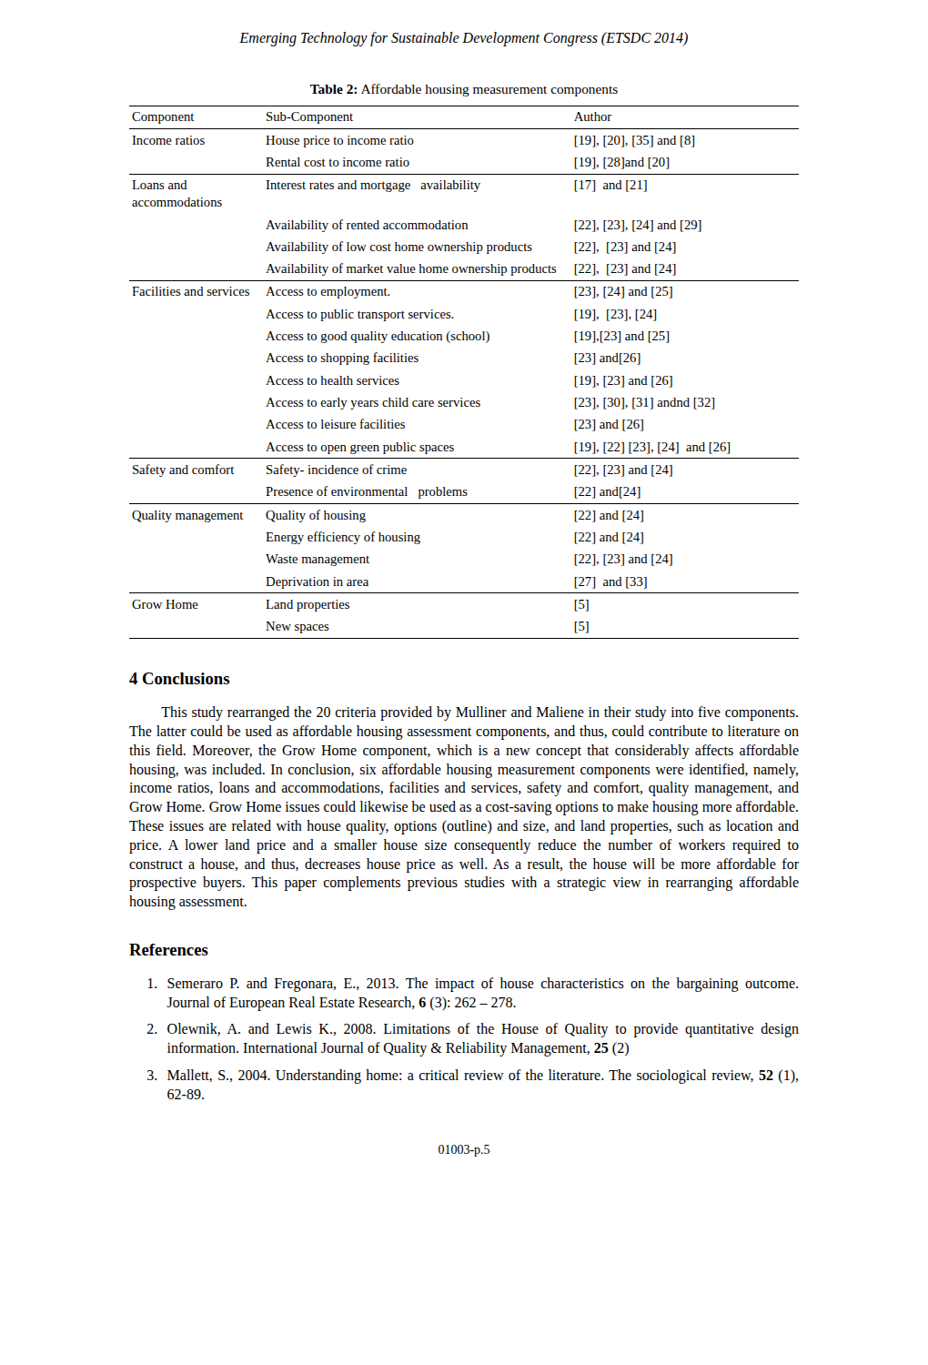Emerging Technology for Sustainable Development Congress (ETSDC 2014)
Table 2: Affordable housing measurement components
| Component | Sub-Component | Author |
| --- | --- | --- |
| Income ratios | House price to income ratio | [19], [20], [35] and [8] |
| | Rental cost to income ratio | [19], [28]and [20] |
| Loans and accommodations | Interest rates and mortgage availability | [17] and [21] |
| | Availability of rented accommodation | [22], [23], [24] and [29] |
| | Availability of low cost home ownership products | [22], [23] and [24] |
| | Availability of market value home ownership products | [22], [23] and [24] |
| Facilities and services | Access to employment. | [23], [24] and [25] |
| | Access to public transport services. | [19], [23], [24] |
| | Access to good quality education (school) | [19],[23] and [25] |
| | Access to shopping facilities | [23] and[26] |
| | Access to health services | [19], [23] and [26] |
| | Access to early years child care services | [23], [30], [31] andnd [32] |
| | Access to leisure facilities | [23] and [26] |
| | Access to open green public spaces | [19], [22] [23], [24] and [26] |
| Safety and comfort | Safety- incidence of crime | [22], [23] and [24] |
| | Presence of environmental problems | [22] and[24] |
| Quality management | Quality of housing | [22] and [24] |
| | Energy efficiency of housing | [22] and [24] |
| | Waste management | [22], [23] and [24] |
| | Deprivation in area | [27] and [33] |
| Grow Home | Land properties | [5] |
| | New spaces | [5] |
4 Conclusions
This study rearranged the 20 criteria provided by Mulliner and Maliene in their study into five components. The latter could be used as affordable housing assessment components, and thus, could contribute to literature on this field. Moreover, the Grow Home component, which is a new concept that considerably affects affordable housing, was included. In conclusion, six affordable housing measurement components were identified, namely, income ratios, loans and accommodations, facilities and services, safety and comfort, quality management, and Grow Home. Grow Home issues could likewise be used as a cost-saving options to make housing more affordable. These issues are related with house quality, options (outline) and size, and land properties, such as location and price. A lower land price and a smaller house size consequently reduce the number of workers required to construct a house, and thus, decreases house price as well. As a result, the house will be more affordable for prospective buyers. This paper complements previous studies with a strategic view in rearranging affordable housing assessment.
References
Semeraro P. and Fregonara, E., 2013. The impact of house characteristics on the bargaining outcome. Journal of European Real Estate Research, 6 (3): 262 – 278.
Olewnik, A. and Lewis K., 2008. Limitations of the House of Quality to provide quantitative design information. International Journal of Quality & Reliability Management, 25 (2)
Mallett, S., 2004. Understanding home: a critical review of the literature. The sociological review, 52 (1), 62-89.
01003-p.5